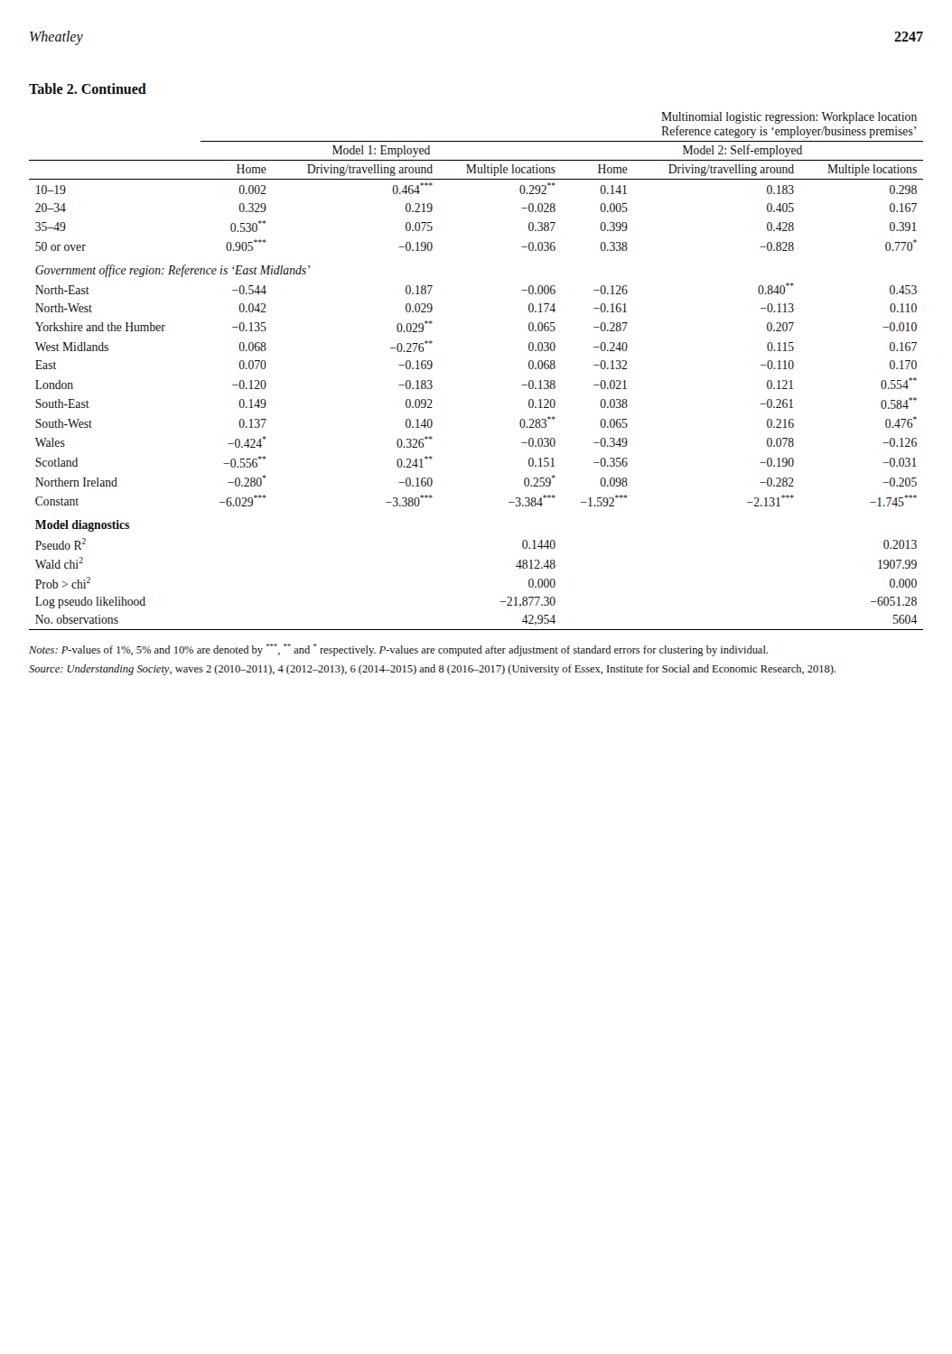Wheatley 2247
Table 2. Continued
| | Multinomial logistic regression: Workplace location Reference category is ‘employer/business premises’ |
| --- | --- |
| | Model 1: Employed | Model 2: Self-employed |
| | Home | Driving/travelling around | Multiple locations | Home | Driving/travelling around | Multiple locations |
| 10–19 | 0.002 | 0.464 *** | 0.292 ** | 0.141 | 0.183 | 0.298 |
| 20–34 | 0.329 | 0.219 | −0.028 | 0.005 | 0.405 | 0.167 |
| 35–49 | 0.530 ** | 0.075 | 0.387 | 0.399 | 0.428 | 0.391 |
| 50 or over | 0.905 *** | −0.190 | −0.036 | 0.338 | −0.828 | 0.770 * |
| Government office region: Reference is ‘East Midlands’ |
| North-East | −0.544 | 0.187 | −0.006 | −0.126 | 0.840 ** | 0.453 |
| North-West | 0.042 | 0.029 | 0.174 | −0.161 | −0.113 | 0.110 |
| Yorkshire and the Humber | −0.135 | 0.029 ** | 0.065 | −0.287 | 0.207 | −0.010 |
| West Midlands | 0.068 | −0.276 ** | 0.030 | −0.240 | 0.115 | 0.167 |
| East | 0.070 | −0.169 | 0.068 | −0.132 | −0.110 | 0.170 |
| London | −0.120 | −0.183 | −0.138 | −0.021 | 0.121 | 0.554 ** |
| South-East | 0.149 | 0.092 | 0.120 | 0.038 | −0.261 | 0.584 ** |
| South-West | 0.137 | 0.140 | 0.283 ** | 0.065 | 0.216 | 0.476 * |
| Wales | −0.424 * | 0.326 ** | −0.030 | −0.349 | 0.078 | −0.126 |
| Scotland | −0.556 ** | 0.241 ** | 0.151 | −0.356 | −0.190 | −0.031 |
| Northern Ireland | −0.280 * | −0.160 | 0.259 * | 0.098 | −0.282 | −0.205 |
| Constant | −6.029 *** | −3.380 *** | −3.384 *** | −1.592 *** | −2.131 *** | −1.745 *** |
| Model diagnostics |
| Pseudo R 2 | 0.1440 | 0.2013 |
| Wald chi 2 | 4812.48 | 1907.99 |
| Prob > chi 2 | 0.000 | 0.000 |
| Log pseudo likelihood | −21,877.30 | −6051.28 |
| No. observations | 42,954 | 5604 |
Notes: P-values of 1%, 5% and 10% are denoted by ***, ** and * respectively. P-values are computed after adjustment of standard errors for clustering by individual.
Source: Understanding Society, waves 2 (2010–2011), 4 (2012–2013), 6 (2014–2015) and 8 (2016–2017) (University of Essex, Institute for Social and Economic Research, 2018).